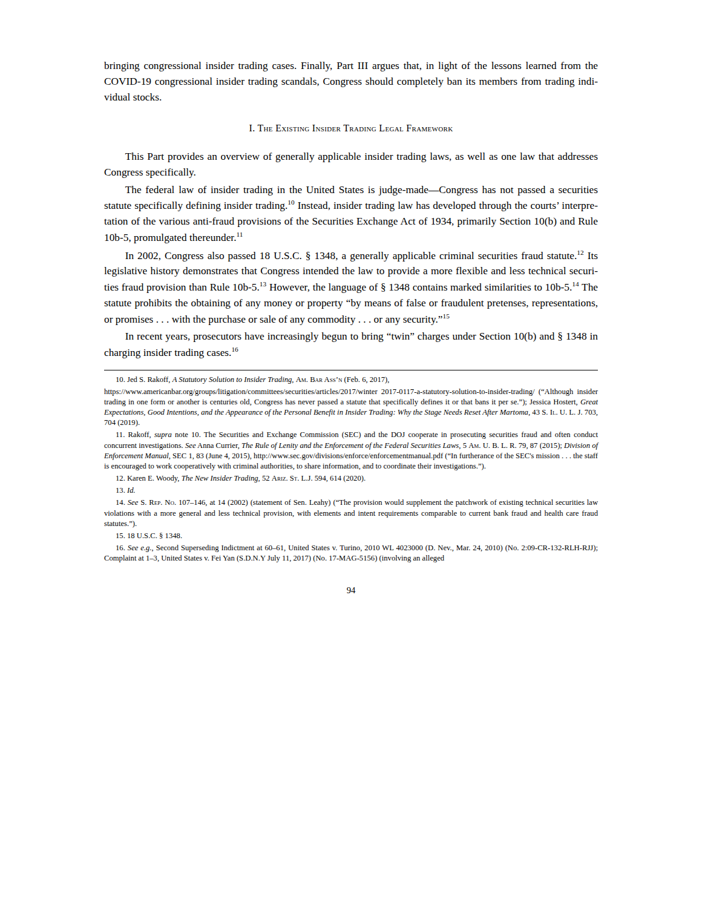bringing congressional insider trading cases. Finally, Part III argues that, in light of the lessons learned from the COVID-19 congressional insider trading scandals, Congress should completely ban its members from trading individual stocks.
I. The Existing Insider Trading Legal Framework
This Part provides an overview of generally applicable insider trading laws, as well as one law that addresses Congress specifically.
The federal law of insider trading in the United States is judge-made—Congress has not passed a securities statute specifically defining insider trading.10 Instead, insider trading law has developed through the courts’ interpretation of the various anti-fraud provisions of the Securities Exchange Act of 1934, primarily Section 10(b) and Rule 10b-5, promulgated thereunder.11
In 2002, Congress also passed 18 U.S.C. § 1348, a generally applicable criminal securities fraud statute.12 Its legislative history demonstrates that Congress intended the law to provide a more flexible and less technical securities fraud provision than Rule 10b-5.13 However, the language of § 1348 contains marked similarities to 10b-5.14 The statute prohibits the obtaining of any money or property “by means of false or fraudulent pretenses, representations, or promises . . . with the purchase or sale of any commodity . . . or any security.”15
In recent years, prosecutors have increasingly begun to bring “twin” charges under Section 10(b) and § 1348 in charging insider trading cases.16
10. Jed S. Rakoff, A Statutory Solution to Insider Trading, Am. Bar Ass’n (Feb. 6, 2017),
https://www.americanbar.org/groups/litigation/committees/securities/articles/2017/winter 2017-0117-a-statutory-solution-to-insider-trading/ (“Although insider trading in one form or another is centuries old, Congress has never passed a statute that specifically defines it or that bans it per se.”); Jessica Hostert, Great Expectations, Good Intentions, and the Appearance of the Personal Benefit in Insider Trading: Why the Stage Needs Reset After Martoma, 43 S. Il. U. L. J. 703, 704 (2019).
11. Rakoff, supra note 10. The Securities and Exchange Commission (SEC) and the DOJ cooperate in prosecuting securities fraud and often conduct concurrent investigations. See Anna Currier, The Rule of Lenity and the Enforcement of the Federal Securities Laws, 5 Am. U. B. L. R. 79, 87 (2015); Division of Enforcement Manual, SEC 1, 83 (June 4, 2015), http://www.sec.gov/divisions/enforce/enforcementmanual.pdf (“In furtherance of the SEC's mission . . . the staff is encouraged to work cooperatively with criminal authorities, to share information, and to coordinate their investigations.”).
12. Karen E. Woody, The New Insider Trading, 52 Ariz. St. L.J. 594, 614 (2020).
13. Id.
14. See S. Rep. No. 107–146, at 14 (2002) (statement of Sen. Leahy) (“The provision would supplement the patchwork of existing technical securities law violations with a more general and less technical provision, with elements and intent requirements comparable to current bank fraud and health care fraud statutes.”).
15. 18 U.S.C. § 1348.
16. See e.g., Second Superseding Indictment at 60–61, United States v. Turino, 2010 WL 4023000 (D. Nev., Mar. 24, 2010) (No. 2:09-CR-132-RLH-RJJ); Complaint at 1–3, United States v. Fei Yan (S.D.N.Y July 11, 2017) (No. 17-MAG-5156) (involving an alleged
94